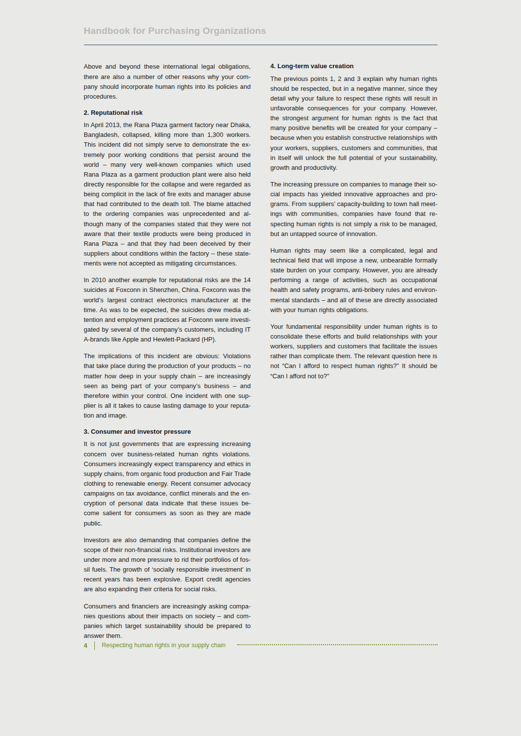Handbook for Purchasing Organizations
Above and beyond these international legal obligations, there are also a number of other reasons why your company should incorporate human rights into its policies and procedures.
2. Reputational risk
In April 2013, the Rana Plaza garment factory near Dhaka, Bangladesh, collapsed, killing more than 1,300 workers. This incident did not simply serve to demonstrate the extremely poor working conditions that persist around the world – many very well-known companies which used Rana Plaza as a garment production plant were also held directly responsible for the collapse and were regarded as being complicit in the lack of fire exits and manager abuse that had contributed to the death toll. The blame attached to the ordering companies was unprecedented and although many of the companies stated that they were not aware that their textile products were being produced in Rana Plaza – and that they had been deceived by their suppliers about conditions within the factory – these statements were not accepted as mitigating circumstances.
In 2010 another example for reputational risks are the 14 suicides at Foxconn in Shenzhen, China. Foxconn was the world’s largest contract electronics manufacturer at the time. As was to be expected, the suicides drew media attention and employment practices at Foxconn were investigated by several of the company’s customers, including IT A-brands like Apple and Hewlett-Packard (HP).
The implications of this incident are obvious: Violations that take place during the production of your products – no matter how deep in your supply chain – are increasingly seen as being part of your company’s business – and therefore within your control. One incident with one supplier is all it takes to cause lasting damage to your reputation and image.
3. Consumer and investor pressure
It is not just governments that are expressing increasing concern over business-related human rights violations. Consumers increasingly expect transparency and ethics in supply chains, from organic food production and Fair Trade clothing to renewable energy. Recent consumer advocacy campaigns on tax avoidance, conflict minerals and the encryption of personal data indicate that these issues become salient for consumers as soon as they are made public.
Investors are also demanding that companies define the scope of their non-financial risks. Institutional investors are under more and more pressure to rid their portfolios of fossil fuels. The growth of ‘socially responsible investment’ in recent years has been explosive. Export credit agencies are also expanding their criteria for social risks.
Consumers and financiers are increasingly asking companies questions about their impacts on society – and companies which target sustainability should be prepared to answer them.
4. Long-term value creation
The previous points 1, 2 and 3 explain why human rights should be respected, but in a negative manner, since they detail why your failure to respect these rights will result in unfavorable consequences for your company. However, the strongest argument for human rights is the fact that many positive benefits will be created for your company – because when you establish constructive relationships with your workers, suppliers, customers and communities, that in itself will unlock the full potential of your sustainability, growth and productivity.
The increasing pressure on companies to manage their social impacts has yielded innovative approaches and programs. From suppliers’ capacity-building to town hall meetings with communities, companies have found that respecting human rights is not simply a risk to be managed, but an untapped source of innovation.
Human rights may seem like a complicated, legal and technical field that will impose a new, unbearable formally state burden on your company. However, you are already performing a range of activities, such as occupational health and safety programs, anti-bribery rules and environmental standards – and all of these are directly associated with your human rights obligations.
Your fundamental responsibility under human rights is to consolidate these efforts and build relationships with your workers, suppliers and customers that facilitate the issues rather than complicate them. The relevant question here is not “Can I afford to respect human rights?” It should be “Can I afford not to?”
4 Respecting human rights in your supply chain